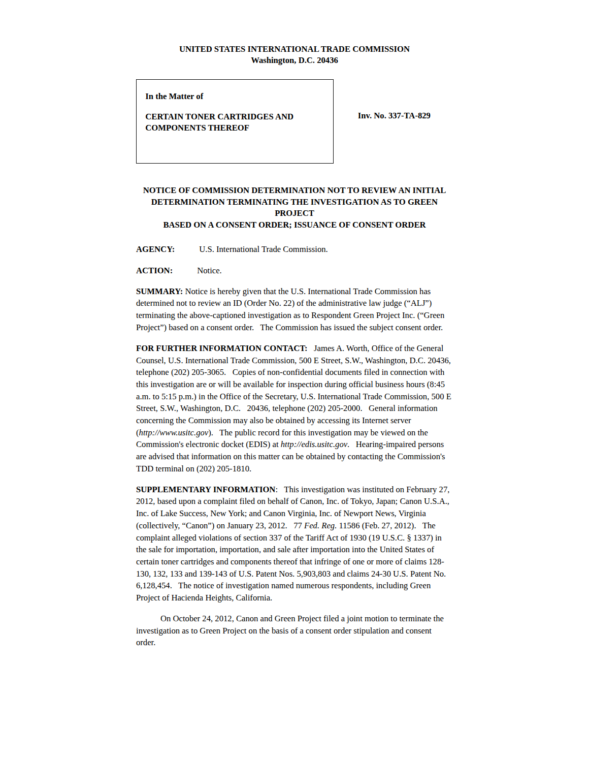UNITED STATES INTERNATIONAL TRADE COMMISSION
Washington, D.C. 20436
In the Matter of
CERTAIN TONER CARTRIDGES AND
COMPONENTS THEREOF
Inv. No. 337-TA-829
Notice of Commission Determination Not to Review an Initial
Determination Terminating the Investigation as to Green Project
Based on a Consent Order; Issuance of Consent Order
AGENCY: U.S. International Trade Commission.
ACTION: Notice.
SUMMARY: Notice is hereby given that the U.S. International Trade Commission has determined not to review an ID (Order No. 22) of the administrative law judge (“ALJ”) terminating the above-captioned investigation as to Respondent Green Project Inc. (“Green Project”) based on a consent order. The Commission has issued the subject consent order.
FOR FURTHER INFORMATION CONTACT: James A. Worth, Office of the General Counsel, U.S. International Trade Commission, 500 E Street, S.W., Washington, D.C. 20436, telephone (202) 205-3065. Copies of non-confidential documents filed in connection with this investigation are or will be available for inspection during official business hours (8:45 a.m. to 5:15 p.m.) in the Office of the Secretary, U.S. International Trade Commission, 500 E Street, S.W., Washington, D.C. 20436, telephone (202) 205-2000. General information concerning the Commission may also be obtained by accessing its Internet server (http://www.usitc.gov). The public record for this investigation may be viewed on the Commission's electronic docket (EDIS) at http://edis.usitc.gov. Hearing-impaired persons are advised that information on this matter can be obtained by contacting the Commission's TDD terminal on (202) 205-1810.
SUPPLEMENTARY INFORMATION: This investigation was instituted on February 27, 2012, based upon a complaint filed on behalf of Canon, Inc. of Tokyo, Japan; Canon U.S.A., Inc. of Lake Success, New York; and Canon Virginia, Inc. of Newport News, Virginia (collectively, “Canon”) on January 23, 2012. 77 Fed. Reg. 11586 (Feb. 27, 2012). The complaint alleged violations of section 337 of the Tariff Act of 1930 (19 U.S.C. § 1337) in the sale for importation, importation, and sale after importation into the United States of certain toner cartridges and components thereof that infringe of one or more of claims 128-130, 132, 133 and 139-143 of U.S. Patent Nos. 5,903,803 and claims 24-30 U.S. Patent No. 6,128,454. The notice of investigation named numerous respondents, including Green Project of Hacienda Heights, California.
On October 24, 2012, Canon and Green Project filed a joint motion to terminate the investigation as to Green Project on the basis of a consent order stipulation and consent order.